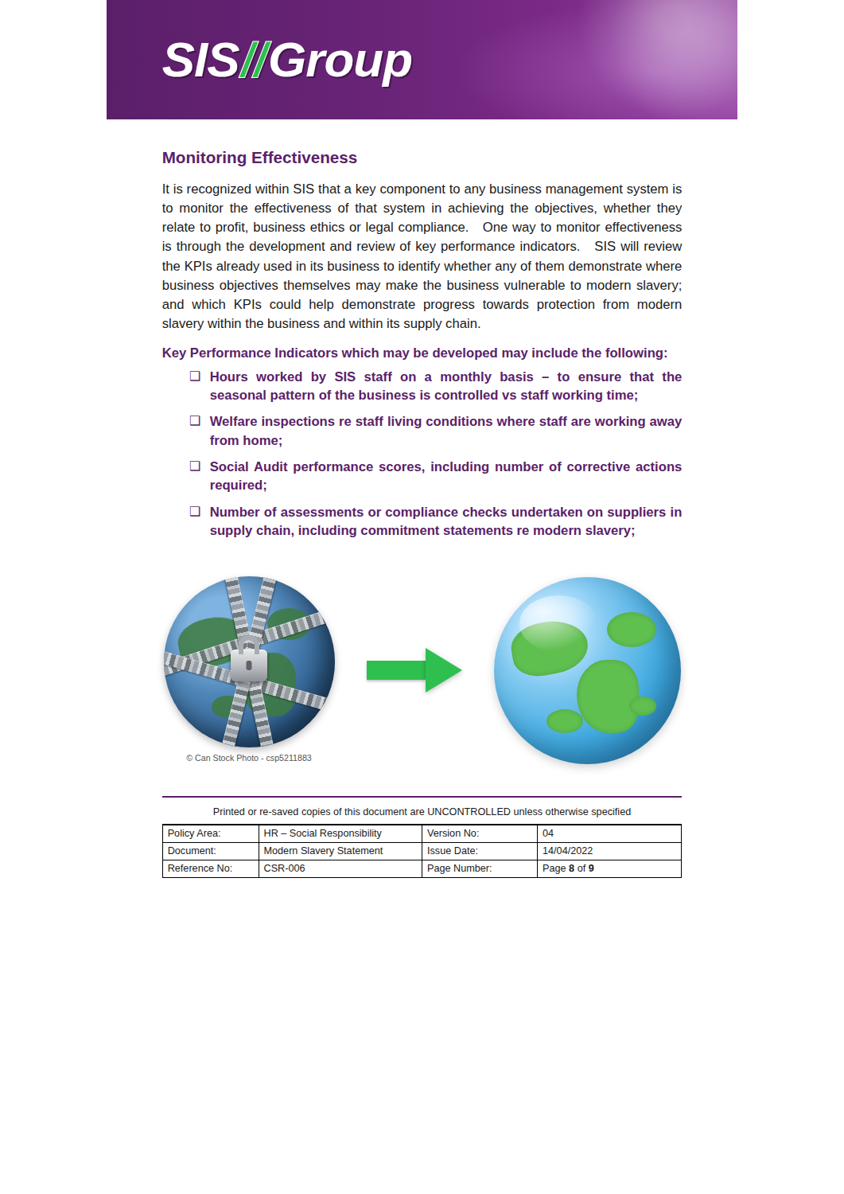SIS//Group
Monitoring Effectiveness
It is recognized within SIS that a key component to any business management system is to monitor the effectiveness of that system in achieving the objectives, whether they relate to profit, business ethics or legal compliance. One way to monitor effectiveness is through the development and review of key performance indicators. SIS will review the KPIs already used in its business to identify whether any of them demonstrate where business objectives themselves may make the business vulnerable to modern slavery; and which KPIs could help demonstrate progress towards protection from modern slavery within the business and within its supply chain.
Key Performance Indicators which may be developed may include the following:
Hours worked by SIS staff on a monthly basis – to ensure that the seasonal pattern of the business is controlled vs staff working time;
Welfare inspections re staff living conditions where staff are working away from home;
Social Audit performance scores, including number of corrective actions required;
Number of assessments or compliance checks undertaken on suppliers in supply chain, including commitment statements re modern slavery;
© Can Stock Photo - csp5211883
Printed or re-saved copies of this document are UNCONTROLLED unless otherwise specified
| Policy Area: | HR – Social Responsibility | Version No: | 04 |
| Document: | Modern Slavery Statement | Issue Date: | 14/04/2022 |
| Reference No: | CSR-006 | Page Number: | Page 8 of 9 |